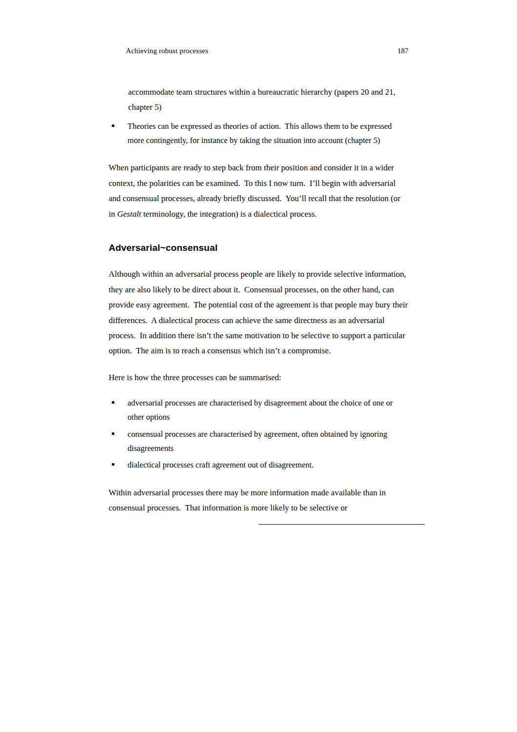Achieving robust processes 187
accommodate team structures within a bureaucratic hierarchy (papers 20 and 21, chapter 5)
Theories can be expressed as theories of action. This allows them to be expressed more contingently, for instance by taking the situation into account (chapter 5)
When participants are ready to step back from their position and consider it in a wider context, the polarities can be examined. To this I now turn. I’ll begin with adversarial and consensual processes, already briefly discussed. You’ll recall that the resolution (or in Gestalt terminology, the integration) is a dialectical process.
Adversarial~consensual
Although within an adversarial process people are likely to provide selective information, they are also likely to be direct about it. Consensual processes, on the other hand, can provide easy agreement. The potential cost of the agreement is that people may bury their differences. A dialectical process can achieve the same directness as an adversarial process. In addition there isn’t the same motivation to be selective to support a particular option. The aim is to reach a consensus which isn’t a compromise.
Here is how the three processes can be summarised:
adversarial processes are characterised by disagreement about the choice of one or other options
consensual processes are characterised by agreement, often obtained by ignoring disagreements
dialectical processes craft agreement out of disagreement.
Within adversarial processes there may be more information made available than in consensual processes. That information is more likely to be selective or